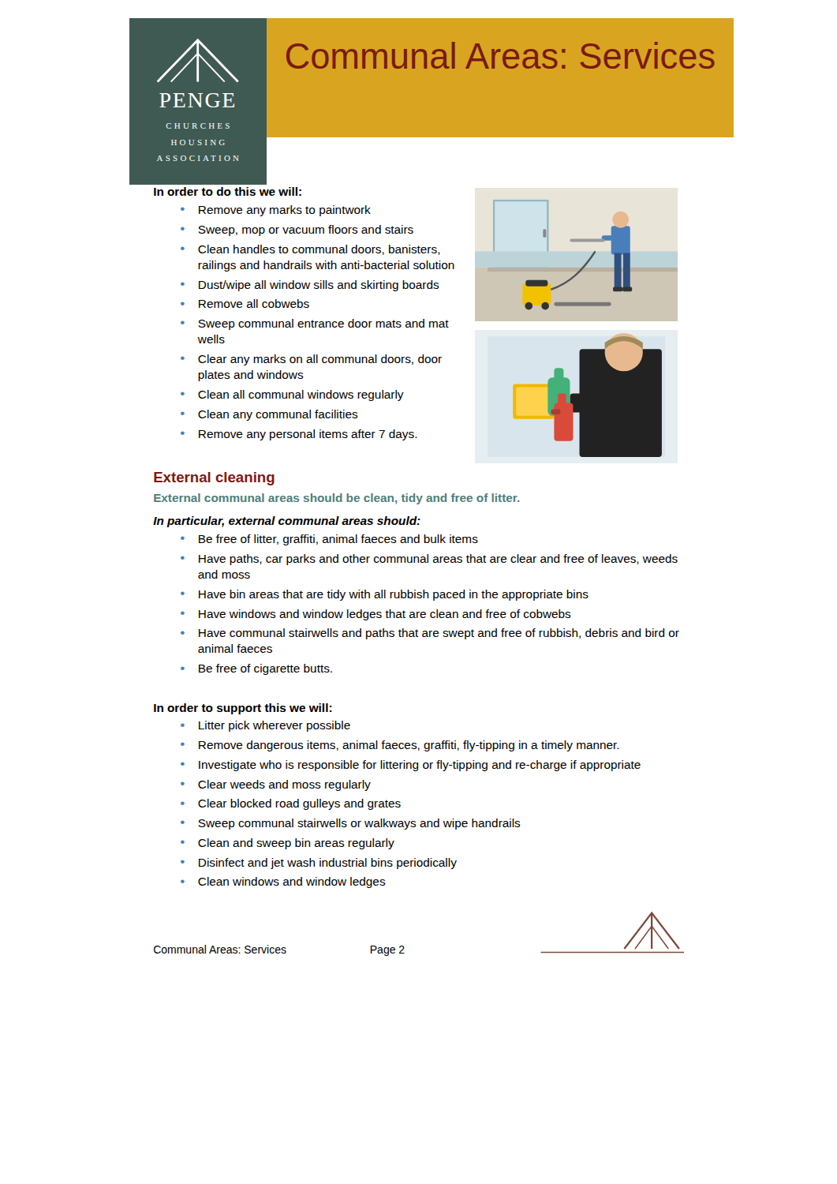PENGE
CHURCHES
HOUSING
ASSOCIATION
Communal Areas: Services
In order to do this we will:
Remove any marks to paintwork
Sweep, mop or vacuum floors and stairs
Clean handles to communal doors, banisters, railings and handrails with anti-bacterial solution
Dust/wipe all window sills and skirting boards
Remove all cobwebs
Sweep communal entrance door mats and mat wells
Clear any marks on all communal doors, door plates and windows
Clean all communal windows regularly
Clean any communal facilities
Remove any personal items after 7 days.
External cleaning
External communal areas should be clean, tidy and free of litter.
In particular, external communal areas should:
Be free of litter, graffiti, animal faeces and bulk items
Have paths, car parks and other communal areas that are clear and free of leaves, weeds and moss
Have bin areas that are tidy with all rubbish paced in the appropriate bins
Have windows and window ledges that are clean and free of cobwebs
Have communal stairwells and paths that are swept and free of rubbish, debris and bird or animal faeces
Be free of cigarette butts.
In order to support this we will:
Litter pick wherever possible
Remove dangerous items, animal faeces, graffiti, fly-tipping in a timely manner.
Investigate who is responsible for littering or fly-tipping and re-charge if appropriate
Clear weeds and moss regularly
Clear blocked road gulleys and grates
Sweep communal stairwells or walkways and wipe handrails
Clean and sweep bin areas regularly
Disinfect and jet wash industrial bins periodically
Clean windows and window ledges
Communal Areas: Services Page 2